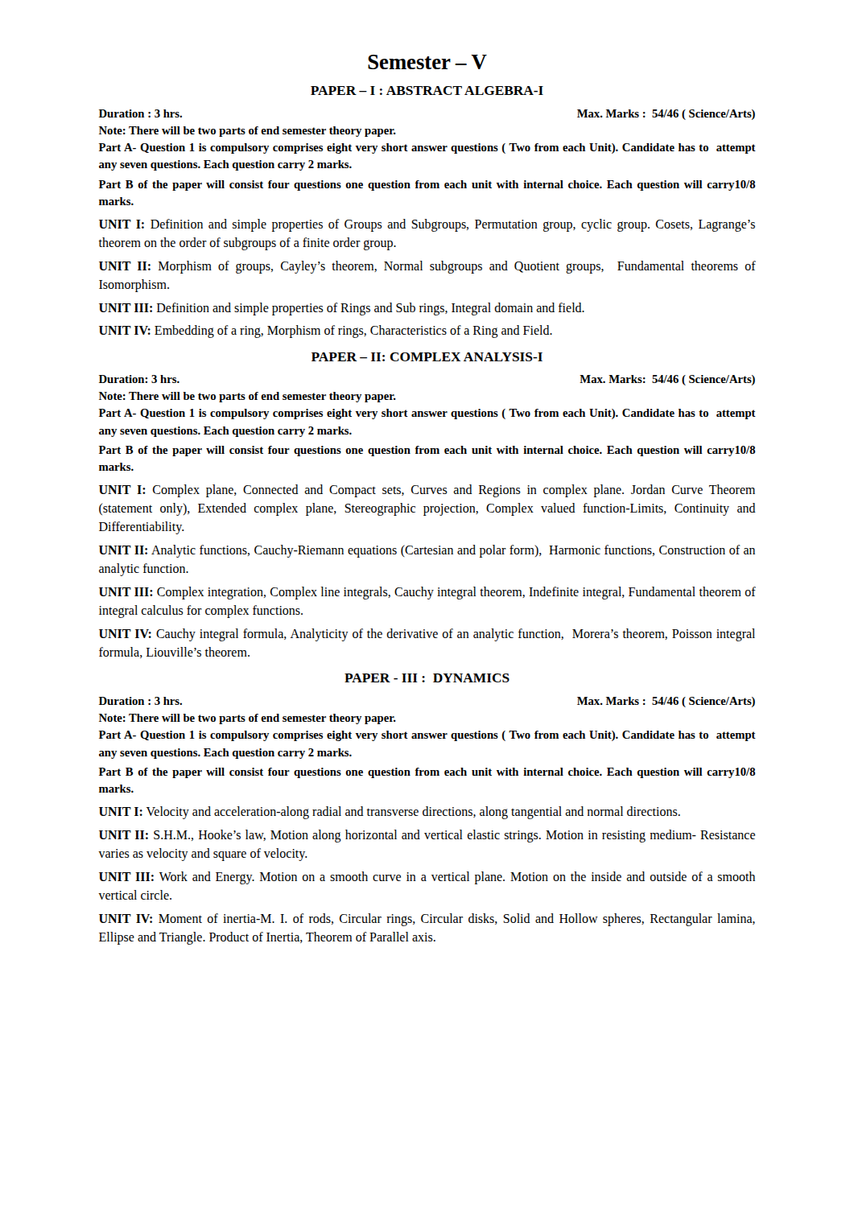Semester – V
PAPER – I : ABSTRACT ALGEBRA-I
Duration : 3 hrs. Max. Marks : 54/46 ( Science/Arts)
Note: There will be two parts of end semester theory paper.
Part A- Question 1 is compulsory comprises eight very short answer questions ( Two from each Unit). Candidate has to attempt any seven questions. Each question carry 2 marks.
Part B of the paper will consist four questions one question from each unit with internal choice. Each question will carry10/8 marks.
UNIT I: Definition and simple properties of Groups and Subgroups, Permutation group, cyclic group. Cosets, Lagrange’s theorem on the order of subgroups of a finite order group.
UNIT II: Morphism of groups, Cayley’s theorem, Normal subgroups and Quotient groups, Fundamental theorems of Isomorphism.
UNIT III: Definition and simple properties of Rings and Sub rings, Integral domain and field.
UNIT IV: Embedding of a ring, Morphism of rings, Characteristics of a Ring and Field.
PAPER – II: COMPLEX ANALYSIS-I
Duration: 3 hrs. Max. Marks: 54/46 ( Science/Arts)
Note: There will be two parts of end semester theory paper.
Part A- Question 1 is compulsory comprises eight very short answer questions ( Two from each Unit). Candidate has to attempt any seven questions. Each question carry 2 marks.
Part B of the paper will consist four questions one question from each unit with internal choice. Each question will carry10/8 marks.
UNIT I: Complex plane, Connected and Compact sets, Curves and Regions in complex plane. Jordan Curve Theorem (statement only), Extended complex plane, Stereographic projection, Complex valued function-Limits, Continuity and Differentiability.
UNIT II: Analytic functions, Cauchy-Riemann equations (Cartesian and polar form), Harmonic functions, Construction of an analytic function.
UNIT III: Complex integration, Complex line integrals, Cauchy integral theorem, Indefinite integral, Fundamental theorem of integral calculus for complex functions.
UNIT IV: Cauchy integral formula, Analyticity of the derivative of an analytic function, Morera’s theorem, Poisson integral formula, Liouville’s theorem.
PAPER - III : DYNAMICS
Duration : 3 hrs. Max. Marks : 54/46 ( Science/Arts)
Note: There will be two parts of end semester theory paper.
Part A- Question 1 is compulsory comprises eight very short answer questions ( Two from each Unit). Candidate has to attempt any seven questions. Each question carry 2 marks.
Part B of the paper will consist four questions one question from each unit with internal choice. Each question will carry10/8 marks.
UNIT I: Velocity and acceleration-along radial and transverse directions, along tangential and normal directions.
UNIT II: S.H.M., Hooke’s law, Motion along horizontal and vertical elastic strings. Motion in resisting medium- Resistance varies as velocity and square of velocity.
UNIT III: Work and Energy. Motion on a smooth curve in a vertical plane. Motion on the inside and outside of a smooth vertical circle.
UNIT IV: Moment of inertia-M. I. of rods, Circular rings, Circular disks, Solid and Hollow spheres, Rectangular lamina, Ellipse and Triangle. Product of Inertia, Theorem of Parallel axis.